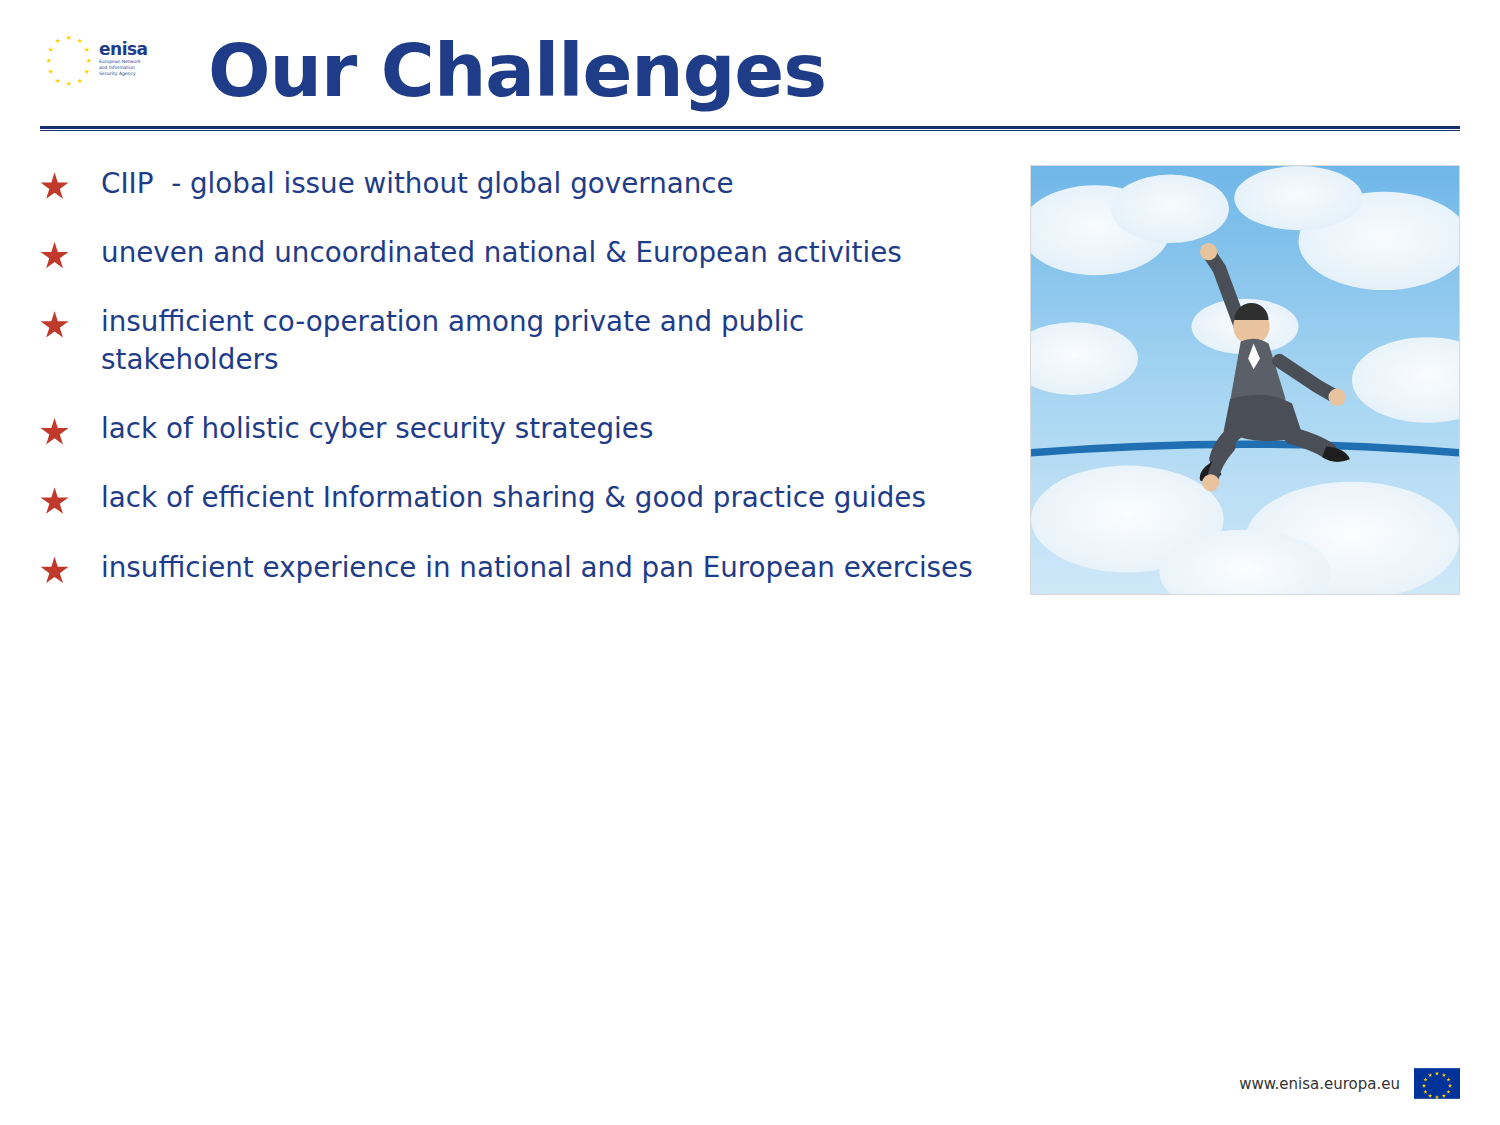ENISA logo enisa European Network and Information Security Agency
Our Challenges
CIIP - global issue without global governance
uneven and uncoordinated national & European activities
insufficient co-operation among private and public stakeholders
lack of holistic cyber security strategies
lack of efficient Information sharing & good practice guides
insufficient experience in national and pan European exercises
Businessman balancing on a tightrope in the clouds A man in a grey suit kneels on a blue rope stretched across a bright sky filled with white clouds, arms outstretched for balance.
www.enisa.europa.eu